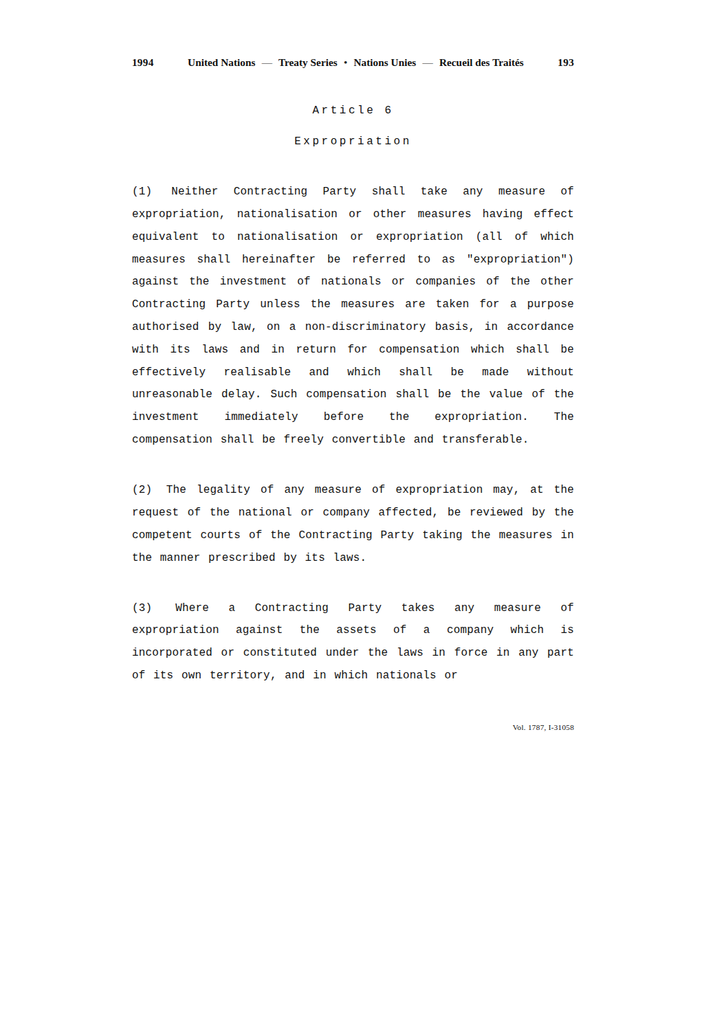1994 United Nations — Treaty Series • Nations Unies — Recueil des Traités 193
Article 6
Expropriation
(1) Neither Contracting Party shall take any measure of expropriation, nationalisation or other measures having effect equivalent to nationalisation or expropriation (all of which measures shall hereinafter be referred to as "expropriation") against the investment of nationals or companies of the other Contracting Party unless the measures are taken for a purpose authorised by law, on a non-discriminatory basis, in accordance with its laws and in return for compensation which shall be effectively realisable and which shall be made without unreasonable delay. Such compensation shall be the value of the investment immediately before the expropriation. The compensation shall be freely convertible and transferable.
(2) The legality of any measure of expropriation may, at the request of the national or company affected, be reviewed by the competent courts of the Contracting Party taking the measures in the manner prescribed by its laws.
(3) Where a Contracting Party takes any measure of expropriation against the assets of a company which is incorporated or constituted under the laws in force in any part of its own territory, and in which nationals or
Vol. 1787, I-31058